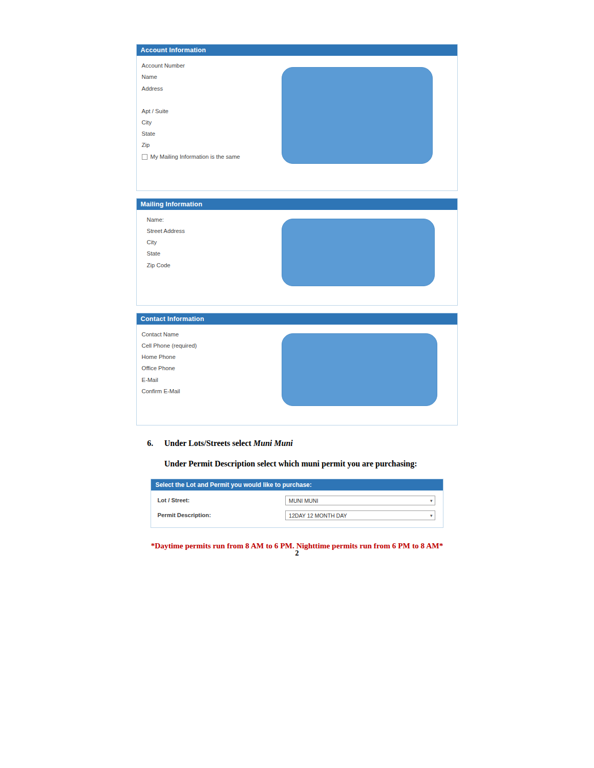Account Information
Account Number
Name
Address
Apt / Suite
City
State
Zip
My Mailing Information is the same
Mailing Information
Name:
Street Address
City
State
Zip Code
Contact Information
Contact Name
Cell Phone (required)
Home Phone
Office Phone
E-Mail
Confirm E-Mail
6. Under Lots/Streets select Muni Muni
Under Permit Description select which muni permit you are purchasing:
Select the Lot and Permit you would like to purchase:
Lot / Street:
MUNI MUNI▾
Permit Description:
12DAY 12 MONTH DAY▾
*Daytime permits run from 8 AM to 6 PM. Nighttime permits run from 6 PM to 8 AM*
2